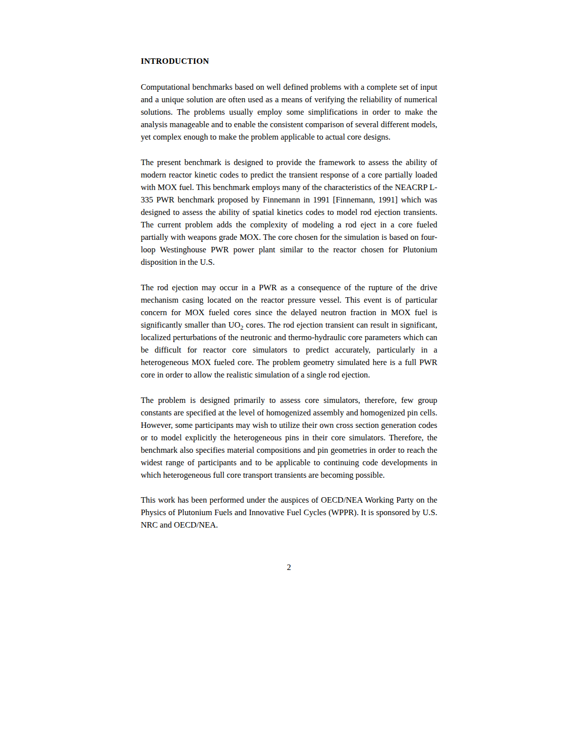INTRODUCTION
Computational benchmarks based on well defined problems with a complete set of input and a unique solution are often used as a means of verifying the reliability of numerical solutions. The problems usually employ some simplifications in order to make the analysis manageable and to enable the consistent comparison of several different models, yet complex enough to make the problem applicable to actual core designs.
The present benchmark is designed to provide the framework to assess the ability of modern reactor kinetic codes to predict the transient response of a core partially loaded with MOX fuel. This benchmark employs many of the characteristics of the NEACRP L-335 PWR benchmark proposed by Finnemann in 1991 [Finnemann, 1991] which was designed to assess the ability of spatial kinetics codes to model rod ejection transients. The current problem adds the complexity of modeling a rod eject in a core fueled partially with weapons grade MOX. The core chosen for the simulation is based on four-loop Westinghouse PWR power plant similar to the reactor chosen for Plutonium disposition in the U.S.
The rod ejection may occur in a PWR as a consequence of the rupture of the drive mechanism casing located on the reactor pressure vessel. This event is of particular concern for MOX fueled cores since the delayed neutron fraction in MOX fuel is significantly smaller than UO2 cores. The rod ejection transient can result in significant, localized perturbations of the neutronic and thermo-hydraulic core parameters which can be difficult for reactor core simulators to predict accurately, particularly in a heterogeneous MOX fueled core. The problem geometry simulated here is a full PWR core in order to allow the realistic simulation of a single rod ejection.
The problem is designed primarily to assess core simulators, therefore, few group constants are specified at the level of homogenized assembly and homogenized pin cells. However, some participants may wish to utilize their own cross section generation codes or to model explicitly the heterogeneous pins in their core simulators. Therefore, the benchmark also specifies material compositions and pin geometries in order to reach the widest range of participants and to be applicable to continuing code developments in which heterogeneous full core transport transients are becoming possible.
This work has been performed under the auspices of OECD/NEA Working Party on the Physics of Plutonium Fuels and Innovative Fuel Cycles (WPPR). It is sponsored by U.S. NRC and OECD/NEA.
2